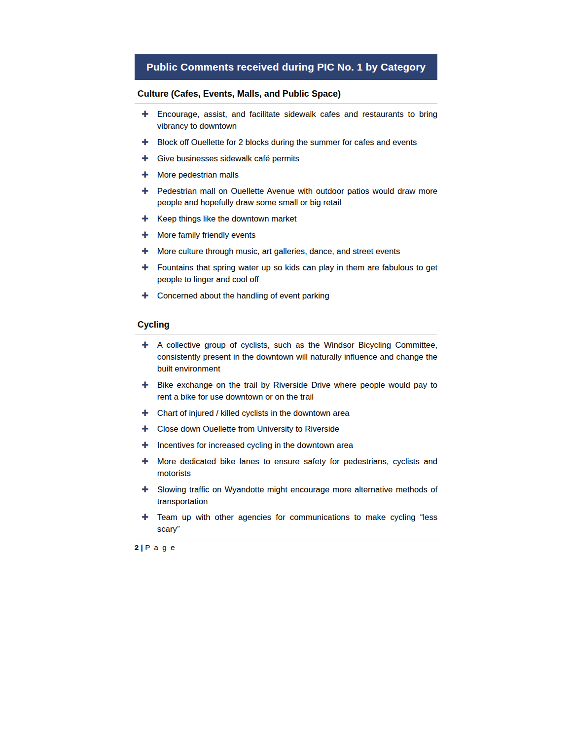Public Comments received during PIC No. 1 by Category
Culture (Cafes, Events, Malls, and Public Space)
Encourage, assist, and facilitate sidewalk cafes and restaurants to bring vibrancy to downtown
Block off Ouellette for 2 blocks during the summer for cafes and events
Give businesses sidewalk café permits
More pedestrian malls
Pedestrian mall on Ouellette Avenue with outdoor patios would draw more people and hopefully draw some small or big retail
Keep things like the downtown market
More family friendly events
More culture through music, art galleries, dance, and street events
Fountains that spring water up so kids can play in them are fabulous to get people to linger and cool off
Concerned about the handling of event parking
Cycling
A collective group of cyclists, such as the Windsor Bicycling Committee, consistently present in the downtown will naturally influence and change the built environment
Bike exchange on the trail by Riverside Drive where people would pay to rent a bike for use downtown or on the trail
Chart of injured / killed cyclists in the downtown area
Close down Ouellette from University to Riverside
Incentives for increased cycling in the downtown area
More dedicated bike lanes to ensure safety for pedestrians, cyclists and motorists
Slowing traffic on Wyandotte might encourage more alternative methods of transportation
Team up with other agencies for communications to make cycling “less scary”
2 | P a g e